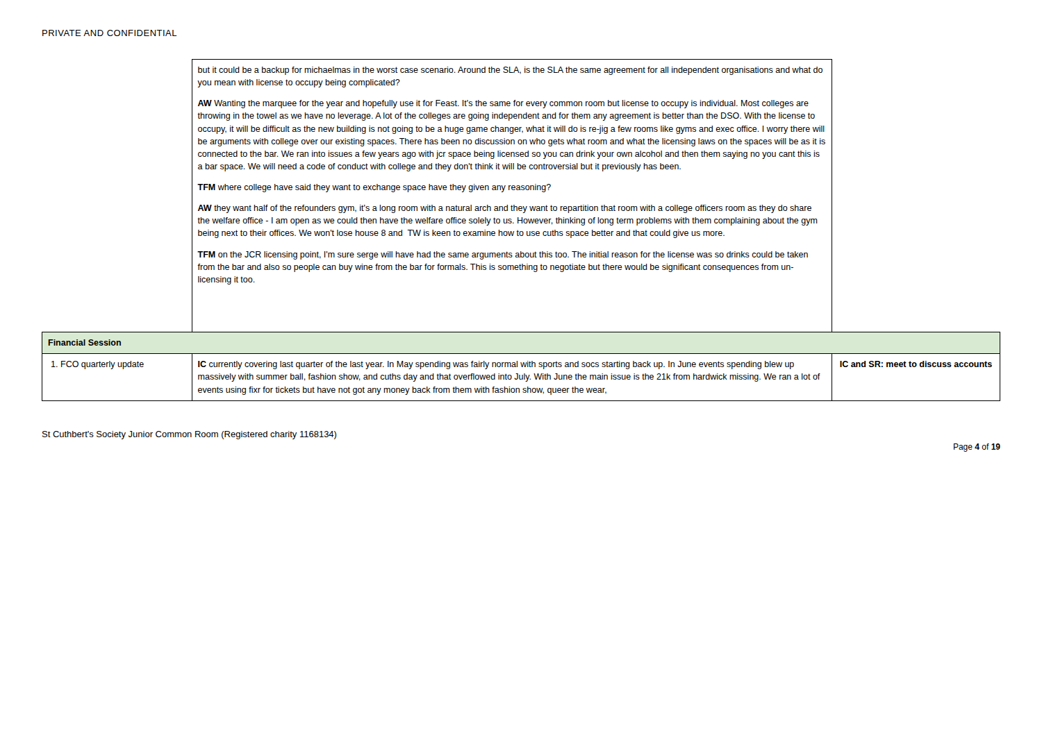PRIVATE AND CONFIDENTIAL
| | but it could be a backup for michaelmas in the worst case scenario. Around the SLA, is the SLA the same agreement for all independent organisations and what do you mean with license to occupy being complicated? AW Wanting the marquee for the year and hopefully use it for Feast. It's the same for every common room but license to occupy is individual. Most colleges are throwing in the towel as we have no leverage. A lot of the colleges are going independent and for them any agreement is better than the DSO. With the license to occupy, it will be difficult as the new building is not going to be a huge game changer, what it will do is re-jig a few rooms like gyms and exec office. I worry there will be arguments with college over our existing spaces. There has been no discussion on who gets what room and what the licensing laws on the spaces will be as it is connected to the bar. We ran into issues a few years ago with jcr space being licensed so you can drink your own alcohol and then them saying no you cant this is a bar space. We will need a code of conduct with college and they don't think it will be controversial but it previously has been. TFM where college have said they want to exchange space have they given any reasoning? AW they want half of the refounders gym, it's a long room with a natural arch and they want to repartition that room with a college officers room as they do share the welfare office - I am open as we could then have the welfare office solely to us. However, thinking of long term problems with them complaining about the gym being next to their offices. We won't lose house 8 and TW is keen to examine how to use cuths space better and that could give us more. TFM on the JCR licensing point, I'm sure serge will have had the same arguments about this too. The initial reason for the license was so drinks could be taken from the bar and also so people can buy wine from the bar for formals. This is something to negotiate but there would be significant consequences from un-licensing it too. | |
| Financial Session |
| FCO quarterly update | IC currently covering last quarter of the last year. In May spending was fairly normal with sports and socs starting back up. In June events spending blew up massively with summer ball, fashion show, and cuths day and that overflowed into July. With June the main issue is the 21k from hardwick missing. We ran a lot of events using fixr for tickets but have not got any money back from them with fashion show, queer the wear, | IC and SR: meet to discuss accounts |
St Cuthbert's Society Junior Common Room (Registered charity 1168134)
Page 4 of 19